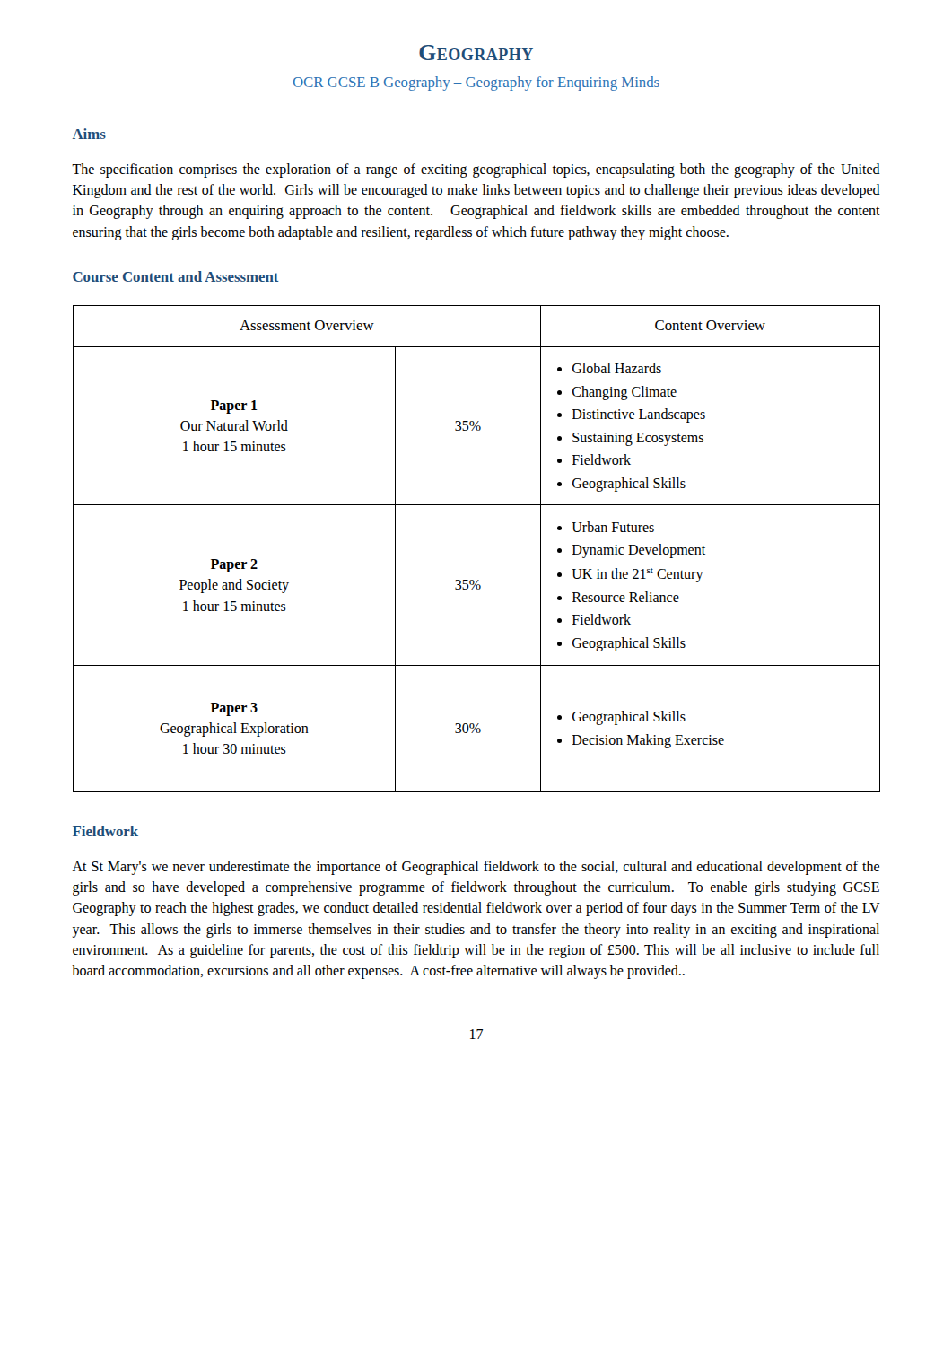Geography
OCR GCSE B Geography – Geography for Enquiring Minds
Aims
The specification comprises the exploration of a range of exciting geographical topics, encapsulating both the geography of the United Kingdom and the rest of the world. Girls will be encouraged to make links between topics and to challenge their previous ideas developed in Geography through an enquiring approach to the content. Geographical and fieldwork skills are embedded throughout the content ensuring that the girls become both adaptable and resilient, regardless of which future pathway they might choose.
Course Content and Assessment
| Assessment Overview | Content Overview |
| --- | --- |
| Paper 1 Our Natural World 1 hour 15 minutes | 35% | Global Hazards Changing Climate Distinctive Landscapes Sustaining Ecosystems Fieldwork Geographical Skills |
| Paper 2 People and Society 1 hour 15 minutes | 35% | Urban Futures Dynamic Development UK in the 21 st Century Resource Reliance Fieldwork Geographical Skills |
| Paper 3 Geographical Exploration 1 hour 30 minutes | 30% | Geographical Skills Decision Making Exercise |
Fieldwork
At St Mary's we never underestimate the importance of Geographical fieldwork to the social, cultural and educational development of the girls and so have developed a comprehensive programme of fieldwork throughout the curriculum. To enable girls studying GCSE Geography to reach the highest grades, we conduct detailed residential fieldwork over a period of four days in the Summer Term of the LV year. This allows the girls to immerse themselves in their studies and to transfer the theory into reality in an exciting and inspirational environment. As a guideline for parents, the cost of this fieldtrip will be in the region of £500. This will be all inclusive to include full board accommodation, excursions and all other expenses. A cost-free alternative will always be provided..
17